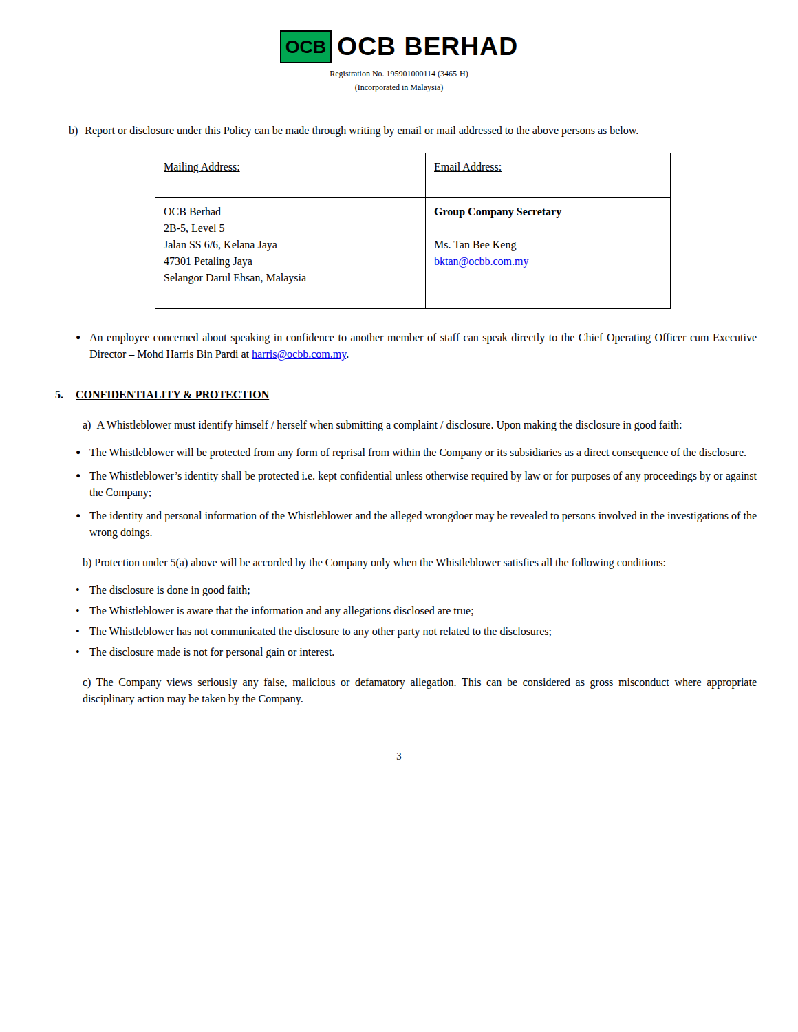OCB OCB BERHAD
Registration No. 195901000114 (3465-H)
(Incorporated in Malaysia)
b) Report or disclosure under this Policy can be made through writing by email or mail addressed to the above persons as below.
| Mailing Address: | Email Address: |
| OCB Berhad 2B-5, Level 5 Jalan SS 6/6, Kelana Jaya 47301 Petaling Jaya Selangor Darul Ehsan, Malaysia | Group Company Secretary Ms. Tan Bee Keng bktan@ocbb.com.my |
An employee concerned about speaking in confidence to another member of staff can speak directly to the Chief Operating Officer cum Executive Director – Mohd Harris Bin Pardi at harris@ocbb.com.my.
5. CONFIDENTIALITY & PROTECTION
a) A Whistleblower must identify himself / herself when submitting a complaint / disclosure. Upon making the disclosure in good faith:
The Whistleblower will be protected from any form of reprisal from within the Company or its subsidiaries as a direct consequence of the disclosure.
The Whistleblower’s identity shall be protected i.e. kept confidential unless otherwise required by law or for purposes of any proceedings by or against the Company;
The identity and personal information of the Whistleblower and the alleged wrongdoer may be revealed to persons involved in the investigations of the wrong doings.
b) Protection under 5(a) above will be accorded by the Company only when the Whistleblower satisfies all the following conditions:
The disclosure is done in good faith;
The Whistleblower is aware that the information and any allegations disclosed are true;
The Whistleblower has not communicated the disclosure to any other party not related to the disclosures;
The disclosure made is not for personal gain or interest.
c) The Company views seriously any false, malicious or defamatory allegation. This can be considered as gross misconduct where appropriate disciplinary action may be taken by the Company.
3